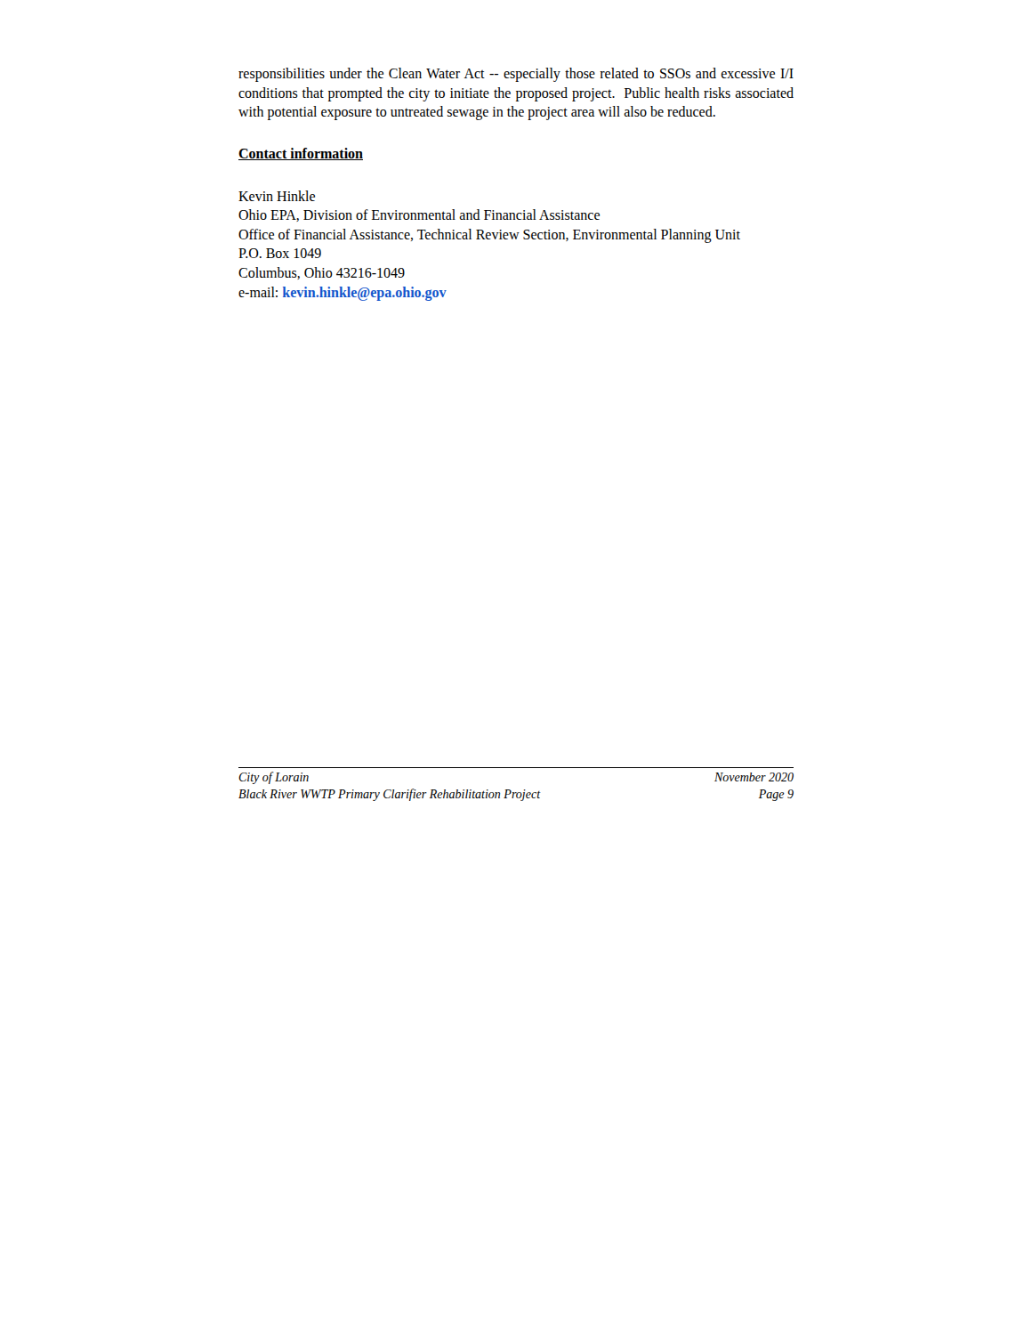responsibilities under the Clean Water Act -- especially those related to SSOs and excessive I/I conditions that prompted the city to initiate the proposed project. Public health risks associated with potential exposure to untreated sewage in the project area will also be reduced.
Contact information
Kevin Hinkle
Ohio EPA, Division of Environmental and Financial Assistance
Office of Financial Assistance, Technical Review Section, Environmental Planning Unit
P.O. Box 1049
Columbus, Ohio 43216-1049
e-mail: kevin.hinkle@epa.ohio.gov
City of Lorain Black River WWTP Primary Clarifier Rehabilitation Project
November 2020 Page 9